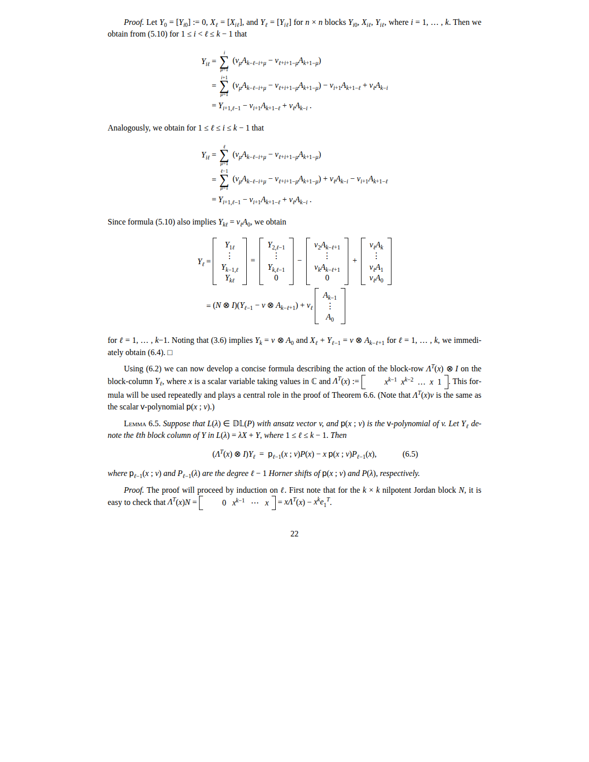Proof. Let Y0 = [Yi0] := 0, Xℓ = [Xiℓ], and Yℓ = [Yiℓ] for n × n blocks Yi0, Xiℓ, Yiℓ, where i = 1, … , k. Then we obtain from (5.10) for 1 ≤ i < ℓ ≤ k − 1 that
| Y iℓ | = | i ∑ μ =1 ( v μ A k − ℓ − i + μ − v ℓ + i +1− μ A k +1− μ ) |
| | = | i +1 ∑ μ =1 ( v μ A k − ℓ − i + μ − v ℓ + i +1− μ A k +1− μ ) − v i +1 A k +1− ℓ + v ℓ A k − i |
| | = | Y i +1, ℓ −1 − v i +1 A k +1− ℓ + v ℓ A k − i . |
Analogously, we obtain for 1 ≤ ℓ ≤ i ≤ k − 1 that
| Y iℓ | = | ℓ ∑ μ =1 ( v μ A k − ℓ − i + μ − v ℓ + i +1− μ A k +1− μ ) |
| | = | ℓ −1 ∑ μ =1 ( v μ A k − ℓ − i + μ − v ℓ + i +1− μ A k +1− μ ) + v ℓ A k − i − v i +1 A k +1− ℓ |
| | = | Y i +1, ℓ −1 − v i +1 A k +1− ℓ + v ℓ A k − i . |
Since formula (5.10) also implies Ykℓ = vℓ A0, we obtain
| Y ℓ | = | Y 1 ℓ ⋮ Y k −1, ℓ Y kℓ = Y 2, ℓ −1 ⋮ Y k , ℓ −1 0 − v 2 A k − ℓ +1 ⋮ v k A k − ℓ +1 0 + v ℓ A k ⋮ v ℓ A 1 v ℓ A 0 |
| | = | ( N ⊗ I )( Y ℓ −1 − v ⊗ A k − ℓ +1 ) + v ℓ A k −1 ⋮ A 0 |
for ℓ = 1, … , k−1. Noting that (3.6) implies Yk = v ⊗ A0 and Xℓ + Yℓ−1 = v ⊗ Ak−ℓ+1 for ℓ = 1, … , k, we immediately obtain (6.4). □
Using (6.2) we can now develop a concise formula describing the action of the block-row ΛT(x) ⊗ I on the block-column Yℓ, where x is a scalar variable taking values in ℂ and ΛT(x) := xk−1 xk−2 … x 1. This formula will be used repeatedly and plays a central role in the proof of Theorem 6.6. (Note that ΛT(x)v is the same as the scalar v-polynomial p(x ; v).)
Lemma 6.5. Suppose that L(λ) ∈ 𝔻𝕃(P) with ansatz vector v, and p(x ; v) is the v-polynomial of v. Let Yℓ denote the ℓth block column of Y in L(λ) = λX + Y, where 1 ≤ ℓ ≤ k − 1. Then
(ΛT(x) ⊗ I)Yℓ = pℓ−1(x ; v)P(x) − x p(x ; v)Pℓ−1(x),
(6.5)
where pℓ−1(x ; v) and Pℓ−1(λ) are the degree ℓ − 1 Horner shifts of p(x ; v) and P(λ), respectively.
Proof. The proof will proceed by induction on ℓ. First note that for the k × k nilpotent Jordan block N, it is easy to check that ΛT(x)N = 0 xk−1 ⋯ x = xΛT(x) − xke1T.
22